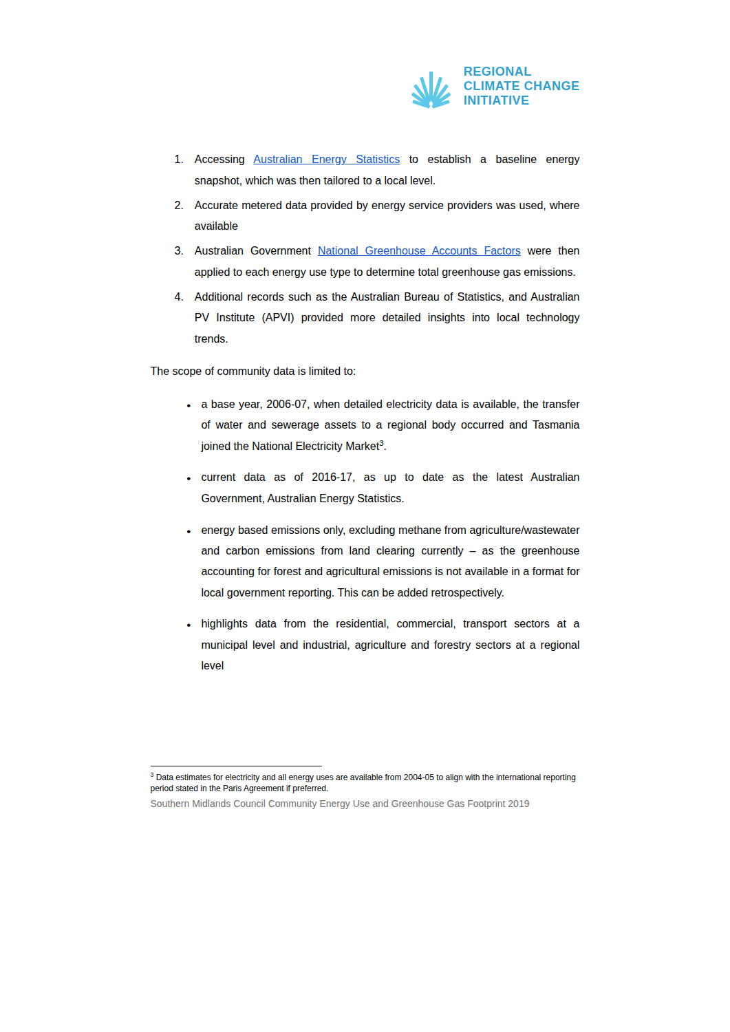Regional
Climate Change
Initiative
Accessing Australian Energy Statistics to establish a baseline energy snapshot, which was then tailored to a local level.
Accurate metered data provided by energy service providers was used, where available
Australian Government National Greenhouse Accounts Factors were then applied to each energy use type to determine total greenhouse gas emissions.
Additional records such as the Australian Bureau of Statistics, and Australian PV Institute (APVI) provided more detailed insights into local technology trends.
The scope of community data is limited to:
a base year, 2006-07, when detailed electricity data is available, the transfer of water and sewerage assets to a regional body occurred and Tasmania joined the National Electricity Market3.
current data as of 2016-17, as up to date as the latest Australian Government, Australian Energy Statistics.
energy based emissions only, excluding methane from agriculture/wastewater and carbon emissions from land clearing currently – as the greenhouse accounting for forest and agricultural emissions is not available in a format for local government reporting. This can be added retrospectively.
highlights data from the residential, commercial, transport sectors at a municipal level and industrial, agriculture and forestry sectors at a regional level
3 Data estimates for electricity and all energy uses are available from 2004-05 to align with the international reporting period stated in the Paris Agreement if preferred.
Southern Midlands Council Community Energy Use and Greenhouse Gas Footprint 2019